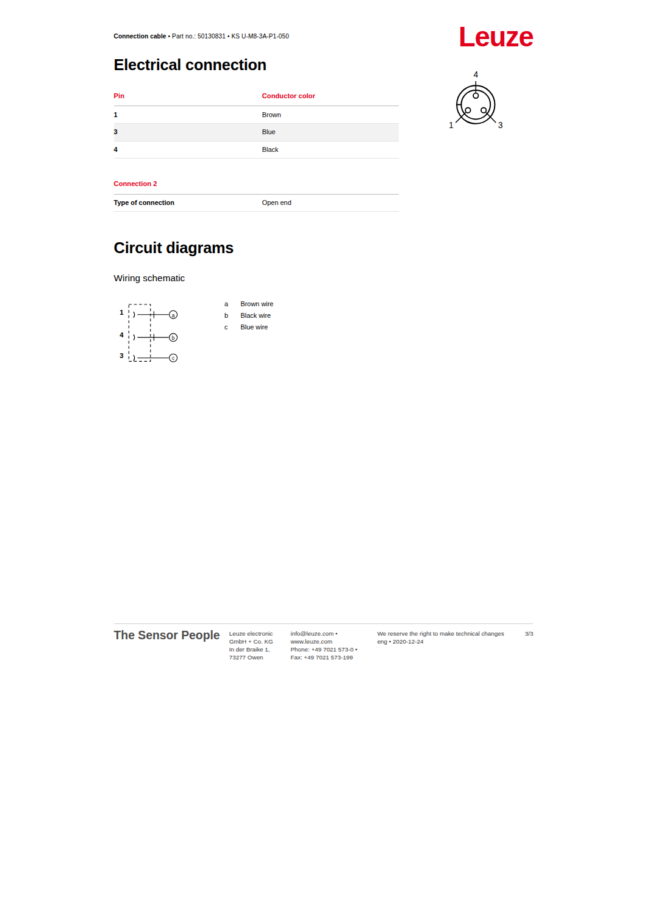Leuze
Connection cable • Part no.: 50130831 • KS U-M8-3A-P1-050
Electrical connection
| Pin | Conductor color |
| --- | --- |
| 1 | Brown |
| 3 | Blue |
| 4 | Black |
4 1 3
Connection 2
| Type of connection | Open end |
Circuit diagrams
Wiring schematic
1 a 4 b 3 c
| a | Brown wire |
| b | Black wire |
| c | Blue wire |
The Sensor People
Leuze electronic GmbH + Co. KG
In der Braike 1, 73277 Owen
info@leuze.com • www.leuze.com
Phone: +49 7021 573-0 • Fax: +49 7021 573-199
We reserve the right to make technical changes
eng • 2020-12-24
3/3